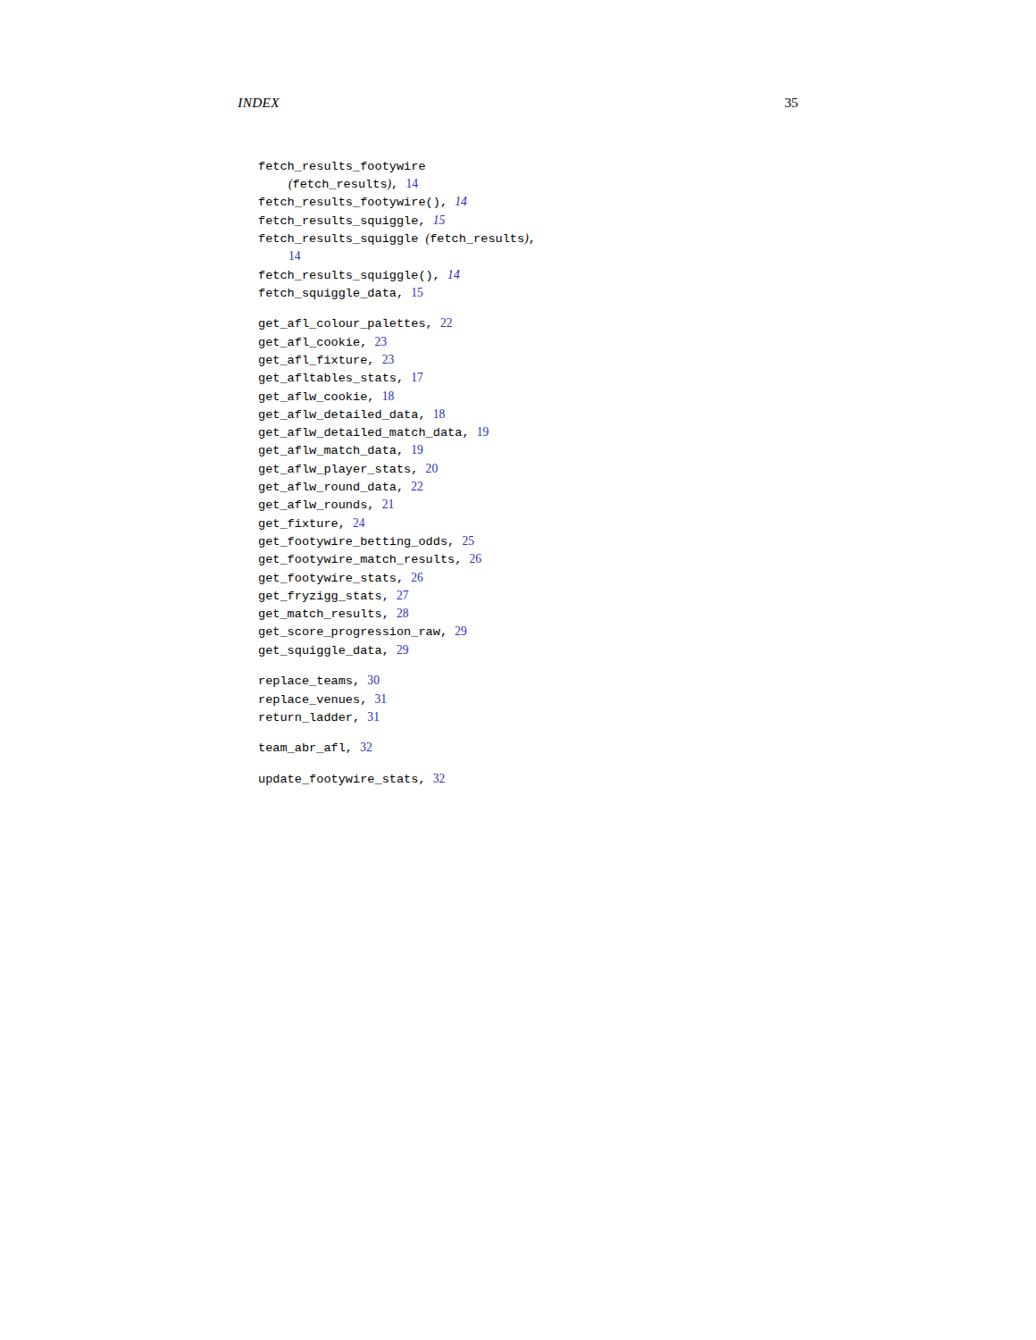INDEX 35
fetch_results_footywire
(fetch_results), 14
fetch_results_footywire(), 14
fetch_results_squiggle, 15
fetch_results_squiggle (fetch_results),
14
fetch_results_squiggle(), 14
fetch_squiggle_data, 15
get_afl_colour_palettes, 22
get_afl_cookie, 23
get_afl_fixture, 23
get_afltables_stats, 17
get_aflw_cookie, 18
get_aflw_detailed_data, 18
get_aflw_detailed_match_data, 19
get_aflw_match_data, 19
get_aflw_player_stats, 20
get_aflw_round_data, 22
get_aflw_rounds, 21
get_fixture, 24
get_footywire_betting_odds, 25
get_footywire_match_results, 26
get_footywire_stats, 26
get_fryzigg_stats, 27
get_match_results, 28
get_score_progression_raw, 29
get_squiggle_data, 29
replace_teams, 30
replace_venues, 31
return_ladder, 31
team_abr_afl, 32
update_footywire_stats, 32